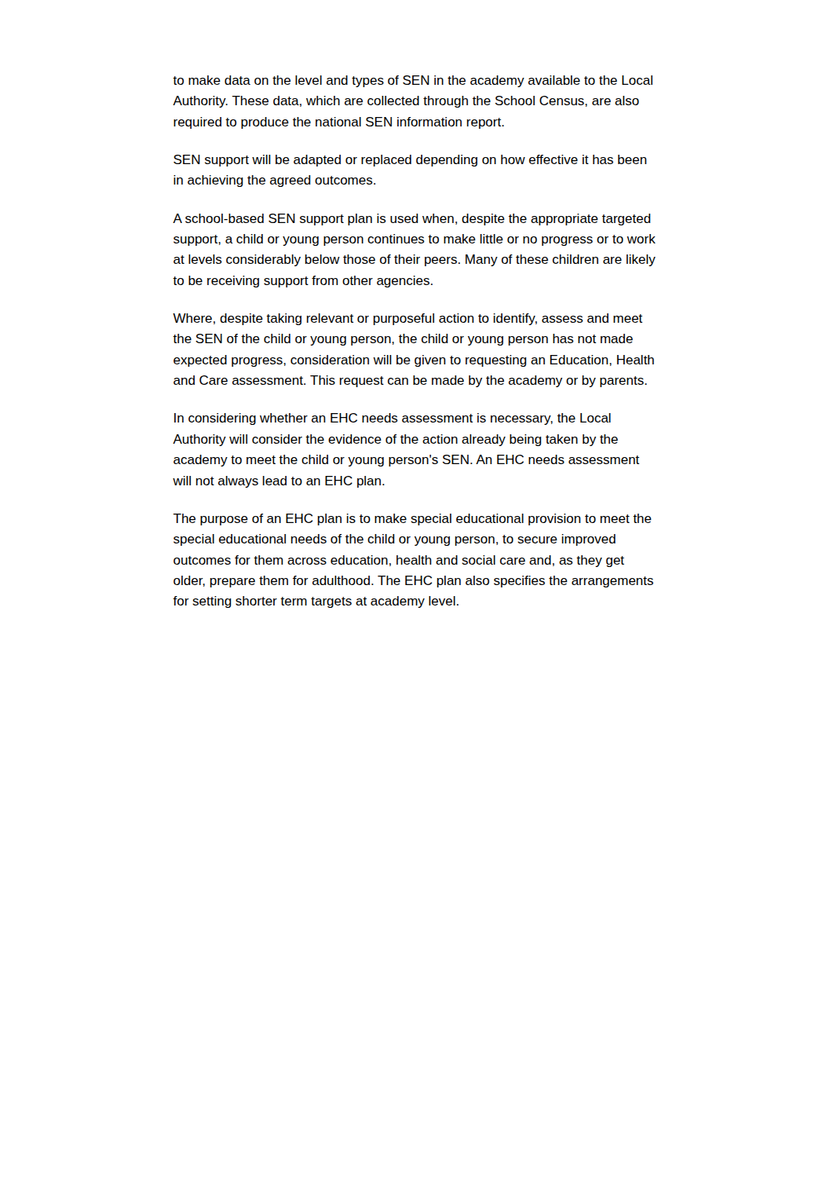to make data on the level and types of SEN in the academy available to the Local Authority. These data, which are collected through the School Census, are also required to produce the national SEN information report.
SEN support will be adapted or replaced depending on how effective it has been in achieving the agreed outcomes.
A school-based SEN support plan is used when, despite the appropriate targeted support, a child or young person continues to make little or no progress or to work at levels considerably below those of their peers. Many of these children are likely to be receiving support from other agencies.
Where, despite taking relevant or purposeful action to identify, assess and meet the SEN of the child or young person, the child or young person has not made expected progress, consideration will be given to requesting an Education, Health and Care assessment. This request can be made by the academy or by parents.
In considering whether an EHC needs assessment is necessary, the Local Authority will consider the evidence of the action already being taken by the academy to meet the child or young person's SEN. An EHC needs assessment will not always lead to an EHC plan.
The purpose of an EHC plan is to make special educational provision to meet the special educational needs of the child or young person, to secure improved outcomes for them across education, health and social care and, as they get older, prepare them for adulthood. The EHC plan also specifies the arrangements for setting shorter term targets at academy level.